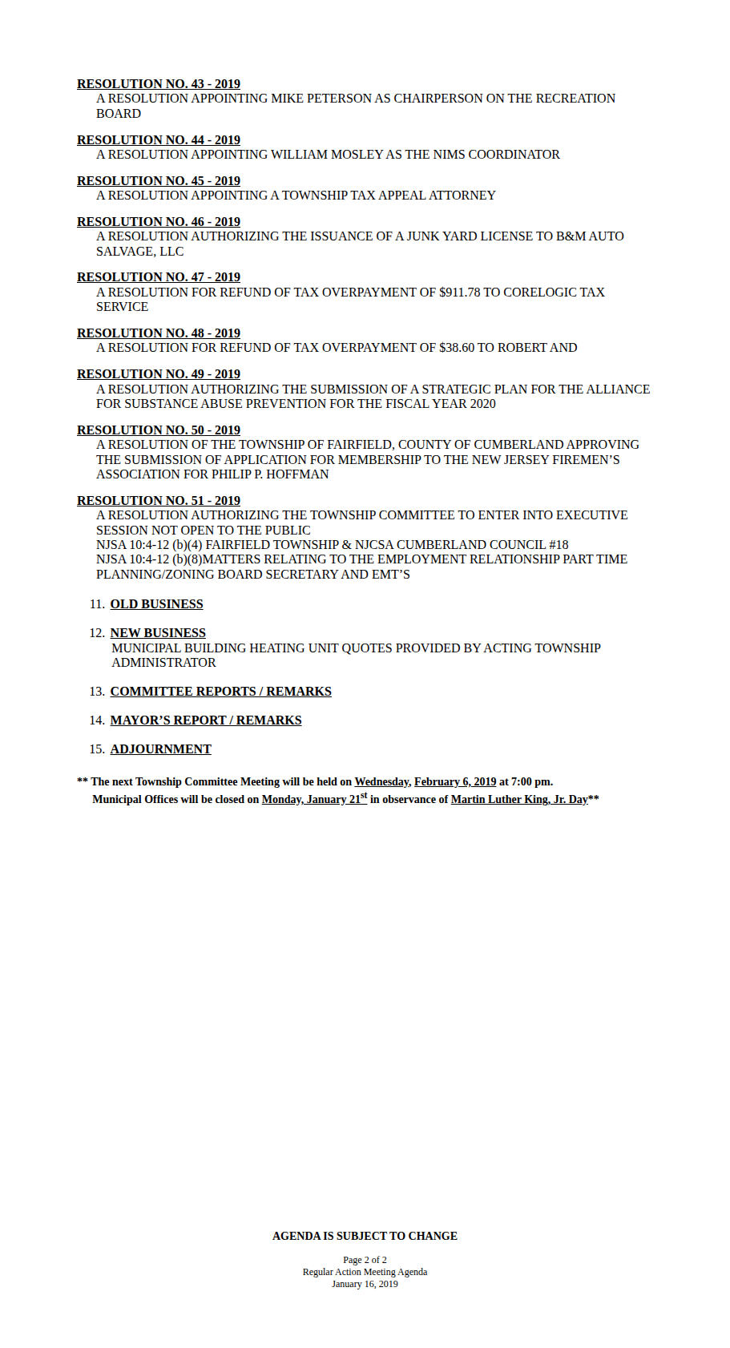RESOLUTION NO. 43 - 2019
A RESOLUTION APPOINTING MIKE PETERSON AS CHAIRPERSON ON THE RECREATION BOARD
RESOLUTION NO. 44 - 2019
A RESOLUTION APPOINTING WILLIAM MOSLEY AS THE NIMS COORDINATOR
RESOLUTION NO. 45 - 2019
A RESOLUTION APPOINTING A TOWNSHIP TAX APPEAL ATTORNEY
RESOLUTION NO. 46 - 2019
A RESOLUTION AUTHORIZING THE ISSUANCE OF A JUNK YARD LICENSE TO B&M AUTO SALVAGE, LLC
RESOLUTION NO. 47 - 2019
A RESOLUTION FOR REFUND OF TAX OVERPAYMENT OF $911.78 TO CORELOGIC TAX SERVICE
RESOLUTION NO. 48 - 2019
A RESOLUTION FOR REFUND OF TAX OVERPAYMENT OF $38.60 TO ROBERT AND
RESOLUTION NO. 49 - 2019
A RESOLUTION AUTHORIZING THE SUBMISSION OF A STRATEGIC PLAN FOR THE ALLIANCE FOR SUBSTANCE ABUSE PREVENTION FOR THE FISCAL YEAR 2020
RESOLUTION NO. 50 - 2019
A RESOLUTION OF THE TOWNSHIP OF FAIRFIELD, COUNTY OF CUMBERLAND APPROVING THE SUBMISSION OF APPLICATION FOR MEMBERSHIP TO THE NEW JERSEY FIREMEN’S ASSOCIATION FOR PHILIP P. HOFFMAN
RESOLUTION NO. 51 - 2019
A RESOLUTION AUTHORIZING THE TOWNSHIP COMMITTEE TO ENTER INTO EXECUTIVE SESSION NOT OPEN TO THE PUBLIC
NJSA 10:4-12 (b)(4) FAIRFIELD TOWNSHIP & NJCSA CUMBERLAND COUNCIL #18
NJSA 10:4-12 (b)(8)MATTERS RELATING TO THE EMPLOYMENT RELATIONSHIP PART TIME PLANNING/ZONING BOARD SECRETARY AND EMT’S
11. OLD BUSINESS
12. NEW BUSINESS MUNICIPAL BUILDING HEATING UNIT QUOTES PROVIDED BY ACTING TOWNSHIP ADMINISTRATOR
13. COMMITTEE REPORTS / REMARKS
14. MAYOR’S REPORT / REMARKS
15. ADJOURNMENT
** The next Township Committee Meeting will be held on Wednesday, February 6, 2019 at 7:00 pm. Municipal Offices will be closed on Monday, January 21st in observance of Martin Luther King, Jr. Day**
AGENDA IS SUBJECT TO CHANGE
Page 2 of 2
Regular Action Meeting Agenda
January 16, 2019